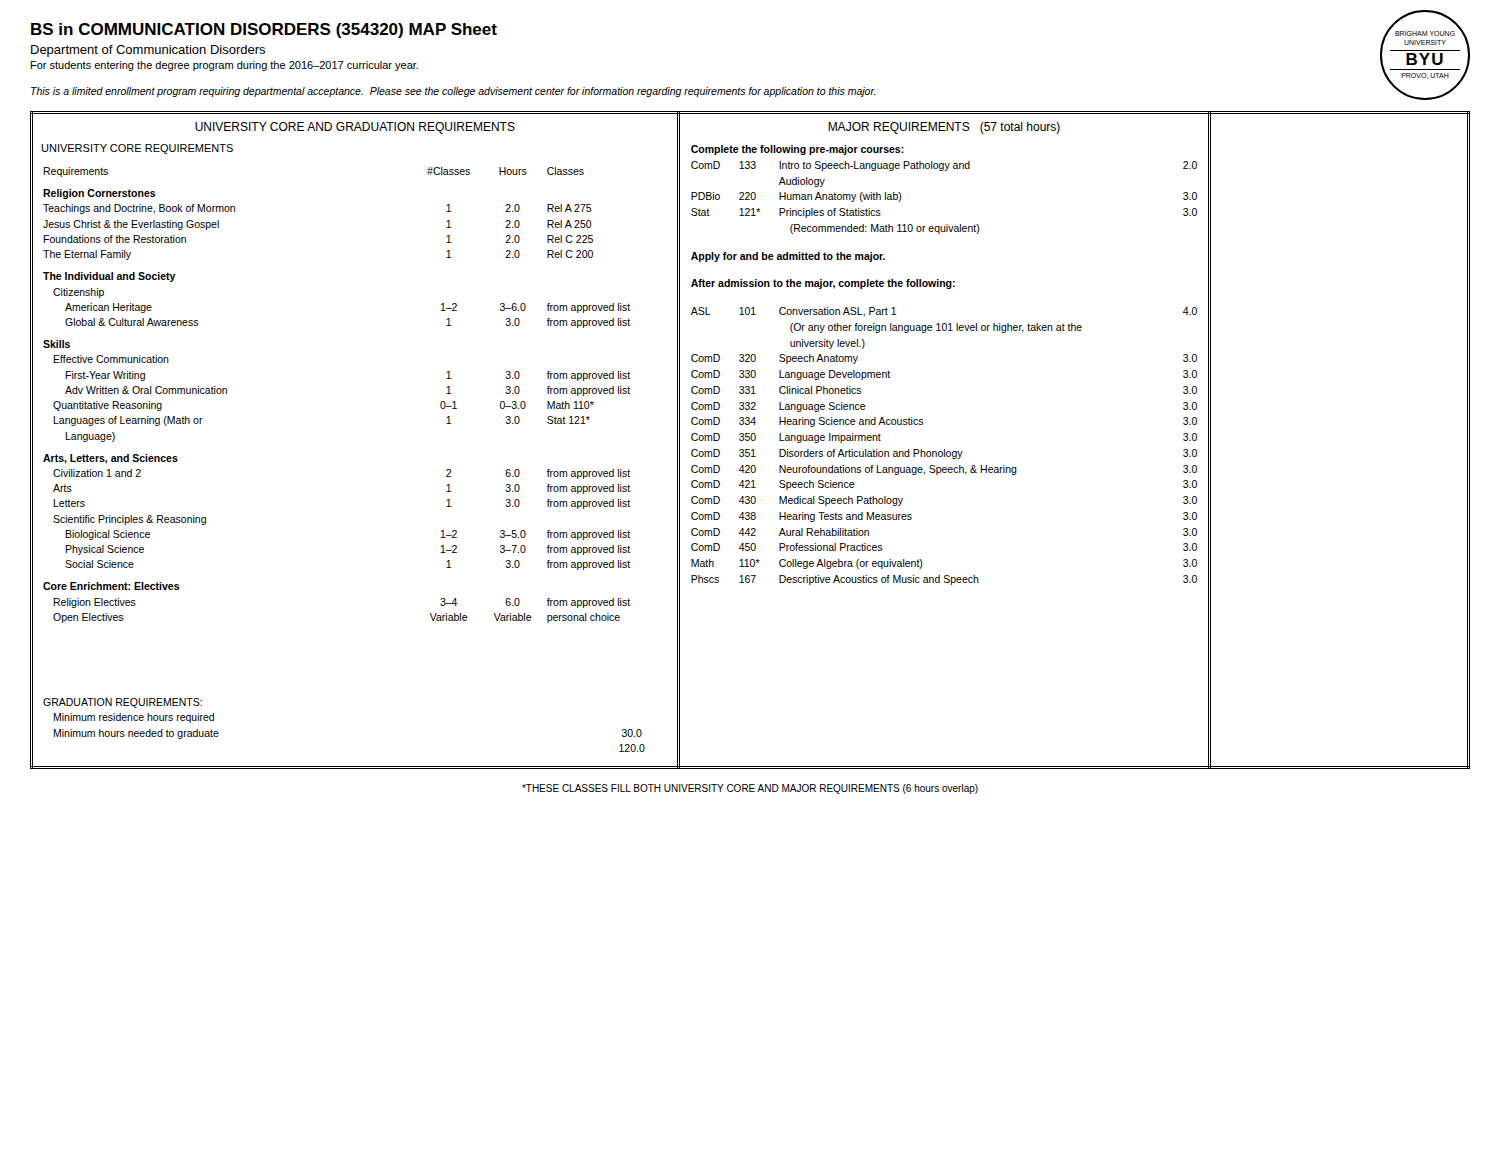BRIGHAM YOUNG UNIVERSITY BYU PROVO, UTAH
BS in COMMUNICATION DISORDERS (354320) MAP Sheet
Department of Communication Disorders
For students entering the degree program during the 2016–2017 curricular year.
This is a limited enrollment program requiring departmental acceptance. Please see the college advisement center for information regarding requirements for application to this major.
| UNIVERSITY CORE AND GRADUATION REQUIREMENTS UNIVERSITY CORE REQUIREMENTS / Requirements / #Classes / Hours / Classes / / Religion Cornerstones / / / / / Teachings and Doctrine, Book of Mormon / 1 / 2.0 / Rel A 275 / / Jesus Christ & the Everlasting Gospel / 1 / 2.0 / Rel A 250 / / Foundations of the Restoration / 1 / 2.0 / Rel C 225 / / The Eternal Family / 1 / 2.0 / Rel C 200 / / The Individual and Society / / / / / Citizenship / / / / / American Heritage / 1–2 / 3–6.0 / from approved list / / Global & Cultural Awareness / 1 / 3.0 / from approved list / / Skills / / / / / Effective Communication / / / / / First-Year Writing / 1 / 3.0 / from approved list / / Adv Written & Oral Communication / 1 / 3.0 / from approved list / / Quantitative Reasoning / 0–1 / 0–3.0 / Math 110* / / Languages of Learning (Math or / 1 / 3.0 / Stat 121* / / Language) / / / / / Arts, Letters, and Sciences / / / / / Civilization 1 and 2 / 2 / 6.0 / from approved list / / Arts / 1 / 3.0 / from approved list / / Letters / 1 / 3.0 / from approved list / / Scientific Principles & Reasoning / / / / / Biological Science / 1–2 / 3–5.0 / from approved list / / Physical Science / 1–2 / 3–7.0 / from approved list / / Social Science / 1 / 3.0 / from approved list / / Core Enrichment: Electives / / / / / Religion Electives / 3–4 / 6.0 / from approved list / / Open Electives / Variable / Variable / personal choice / / GRADUATION REQUIREMENTS: / / / Minimum residence hours required / / / Minimum hours needed to graduate / 30.0 / / / 120.0 / | MAJOR REQUIREMENTS (57 total hours) / Complete the following pre-major courses: / / ComD / 133 / Intro to Speech-Language Pathology and / 2.0 / / / / Audiology / / / PDBio / 220 / Human Anatomy (with lab) / 3.0 / / Stat / 121* / Principles of Statistics / 3.0 / / / / (Recommended: Math 110 or equivalent) / / / Apply for and be admitted to the major. / / After admission to the major, complete the following: / / ASL / 101 / Conversation ASL, Part 1 / 4.0 / / / / (Or any other foreign language 101 level or higher, taken at the / / / / / university level.) / / / ComD / 320 / Speech Anatomy / 3.0 / / ComD / 330 / Language Development / 3.0 / / ComD / 331 / Clinical Phonetics / 3.0 / / ComD / 332 / Language Science / 3.0 / / ComD / 334 / Hearing Science and Acoustics / 3.0 / / ComD / 350 / Language Impairment / 3.0 / / ComD / 351 / Disorders of Articulation and Phonology / 3.0 / / ComD / 420 / Neurofoundations of Language, Speech, & Hearing / 3.0 / / ComD / 421 / Speech Science / 3.0 / / ComD / 430 / Medical Speech Pathology / 3.0 / / ComD / 438 / Hearing Tests and Measures / 3.0 / / ComD / 442 / Aural Rehabilitation / 3.0 / / ComD / 450 / Professional Practices / 3.0 / / Math / 110* / College Algebra (or equivalent) / 3.0 / / Phscs / 167 / Descriptive Acoustics of Music and Speech / 3.0 / | |
*THESE CLASSES FILL BOTH UNIVERSITY CORE AND MAJOR REQUIREMENTS (6 hours overlap)